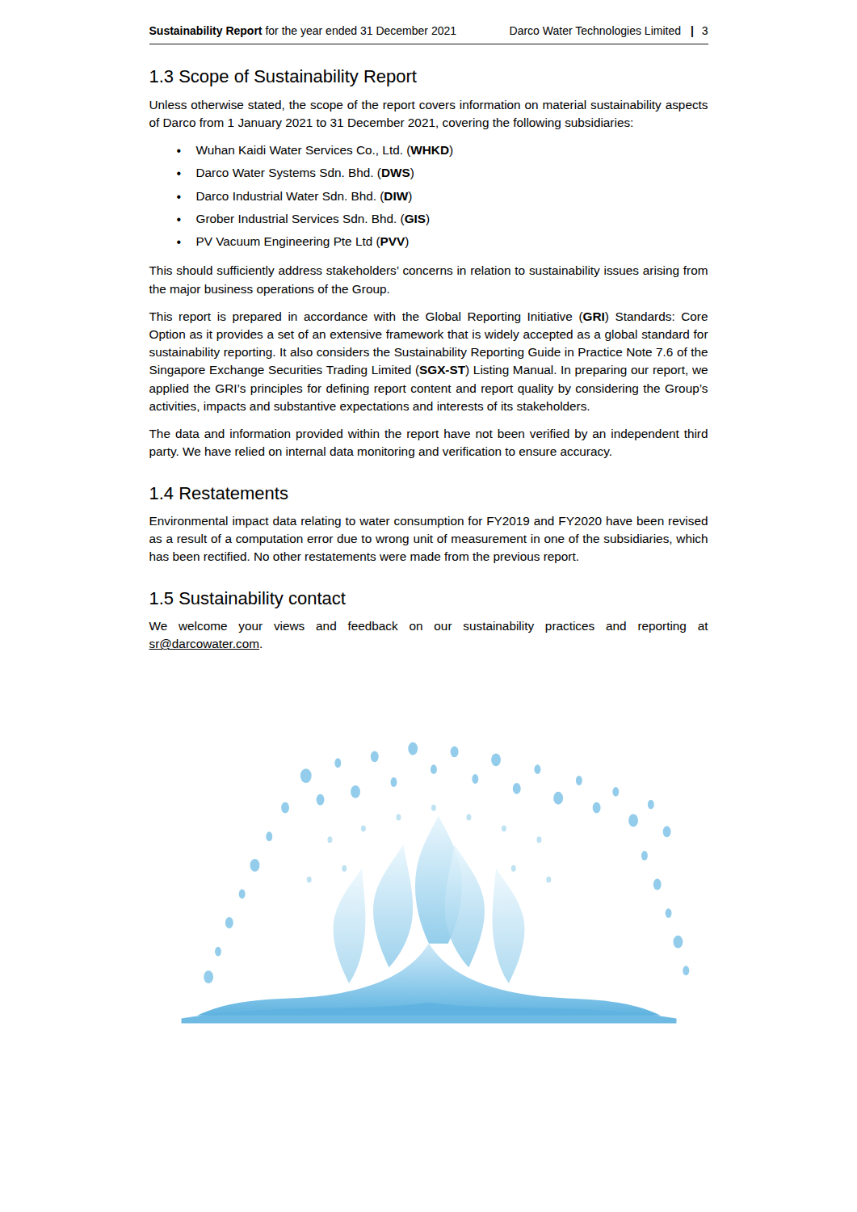Sustainability Report for the year ended 31 December 2021
Darco Water Technologies Limited | 3
1.3 Scope of Sustainability Report
Unless otherwise stated, the scope of the report covers information on material sustainability aspects of Darco from 1 January 2021 to 31 December 2021, covering the following subsidiaries:
Wuhan Kaidi Water Services Co., Ltd. (WHKD)
Darco Water Systems Sdn. Bhd. (DWS)
Darco Industrial Water Sdn. Bhd. (DIW)
Grober Industrial Services Sdn. Bhd. (GIS)
PV Vacuum Engineering Pte Ltd (PVV)
This should sufficiently address stakeholders’ concerns in relation to sustainability issues arising from the major business operations of the Group.
This report is prepared in accordance with the Global Reporting Initiative (GRI) Standards: Core Option as it provides a set of an extensive framework that is widely accepted as a global standard for sustainability reporting. It also considers the Sustainability Reporting Guide in Practice Note 7.6 of the Singapore Exchange Securities Trading Limited (SGX-ST) Listing Manual. In preparing our report, we applied the GRI’s principles for defining report content and report quality by considering the Group’s activities, impacts and substantive expectations and interests of its stakeholders.
The data and information provided within the report have not been verified by an independent third party. We have relied on internal data monitoring and verification to ensure accuracy.
1.4 Restatements
Environmental impact data relating to water consumption for FY2019 and FY2020 have been revised as a result of a computation error due to wrong unit of measurement in one of the subsidiaries, which has been rectified. No other restatements were made from the previous report.
1.5 Sustainability contact
We welcome your views and feedback on our sustainability practices and reporting at sr@darcowater.com.